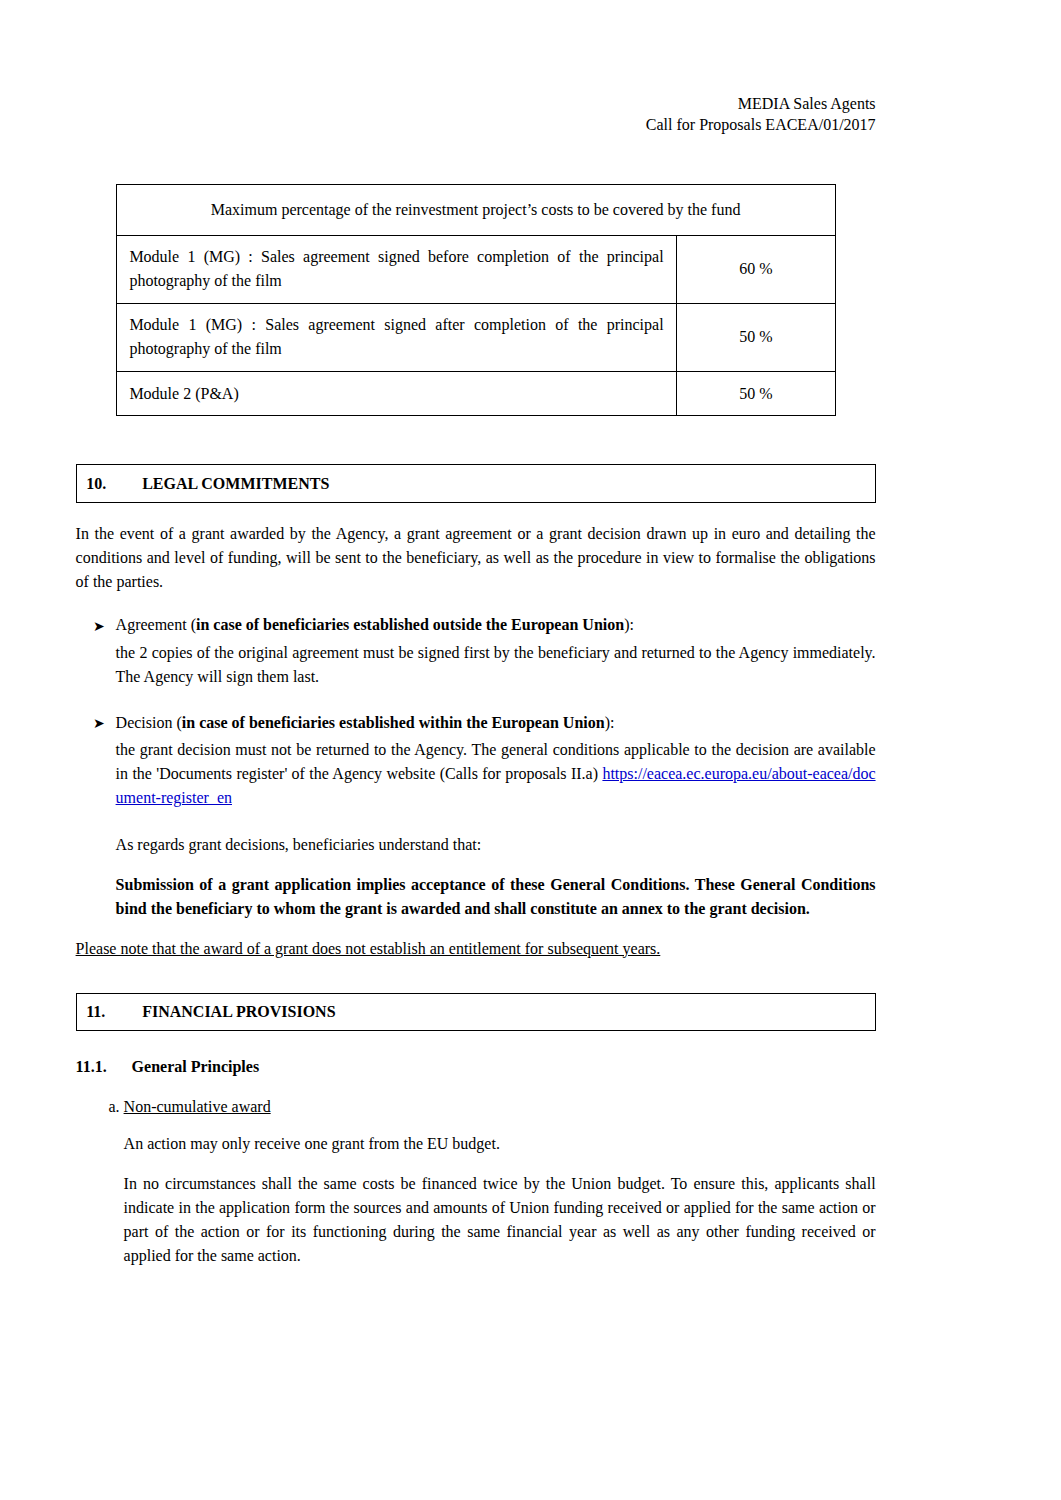MEDIA Sales Agents
Call for Proposals EACEA/01/2017
| Maximum percentage of the reinvestment project’s costs to be covered by the fund |
| Module 1 (MG) : Sales agreement signed before completion of the principal photography of the film | 60 % |
| Module 1 (MG) : Sales agreement signed after completion of the principal photography of the film | 50 % |
| Module 2 (P&A) | 50 % |
10. LEGAL COMMITMENTS
In the event of a grant awarded by the Agency, a grant agreement or a grant decision drawn up in euro and detailing the conditions and level of funding, will be sent to the beneficiary, as well as the procedure in view to formalise the obligations of the parties.
Agreement (in case of beneficiaries established outside the European Union): the 2 copies of the original agreement must be signed first by the beneficiary and returned to the Agency immediately. The Agency will sign them last.
Decision (in case of beneficiaries established within the European Union): the grant decision must not be returned to the Agency. The general conditions applicable to the decision are available in the 'Documents register' of the Agency website (Calls for proposals II.a) https://eacea.ec.europa.eu/about-eacea/document-register_en
As regards grant decisions, beneficiaries understand that:
Submission of a grant application implies acceptance of these General Conditions. These General Conditions bind the beneficiary to whom the grant is awarded and shall constitute an annex to the grant decision.
Please note that the award of a grant does not establish an entitlement for subsequent years.
11. FINANCIAL PROVISIONS
11.1. General Principles
Non-cumulative award
An action may only receive one grant from the EU budget.
In no circumstances shall the same costs be financed twice by the Union budget. To ensure this, applicants shall indicate in the application form the sources and amounts of Union funding received or applied for the same action or part of the action or for its functioning during the same financial year as well as any other funding received or applied for the same action.